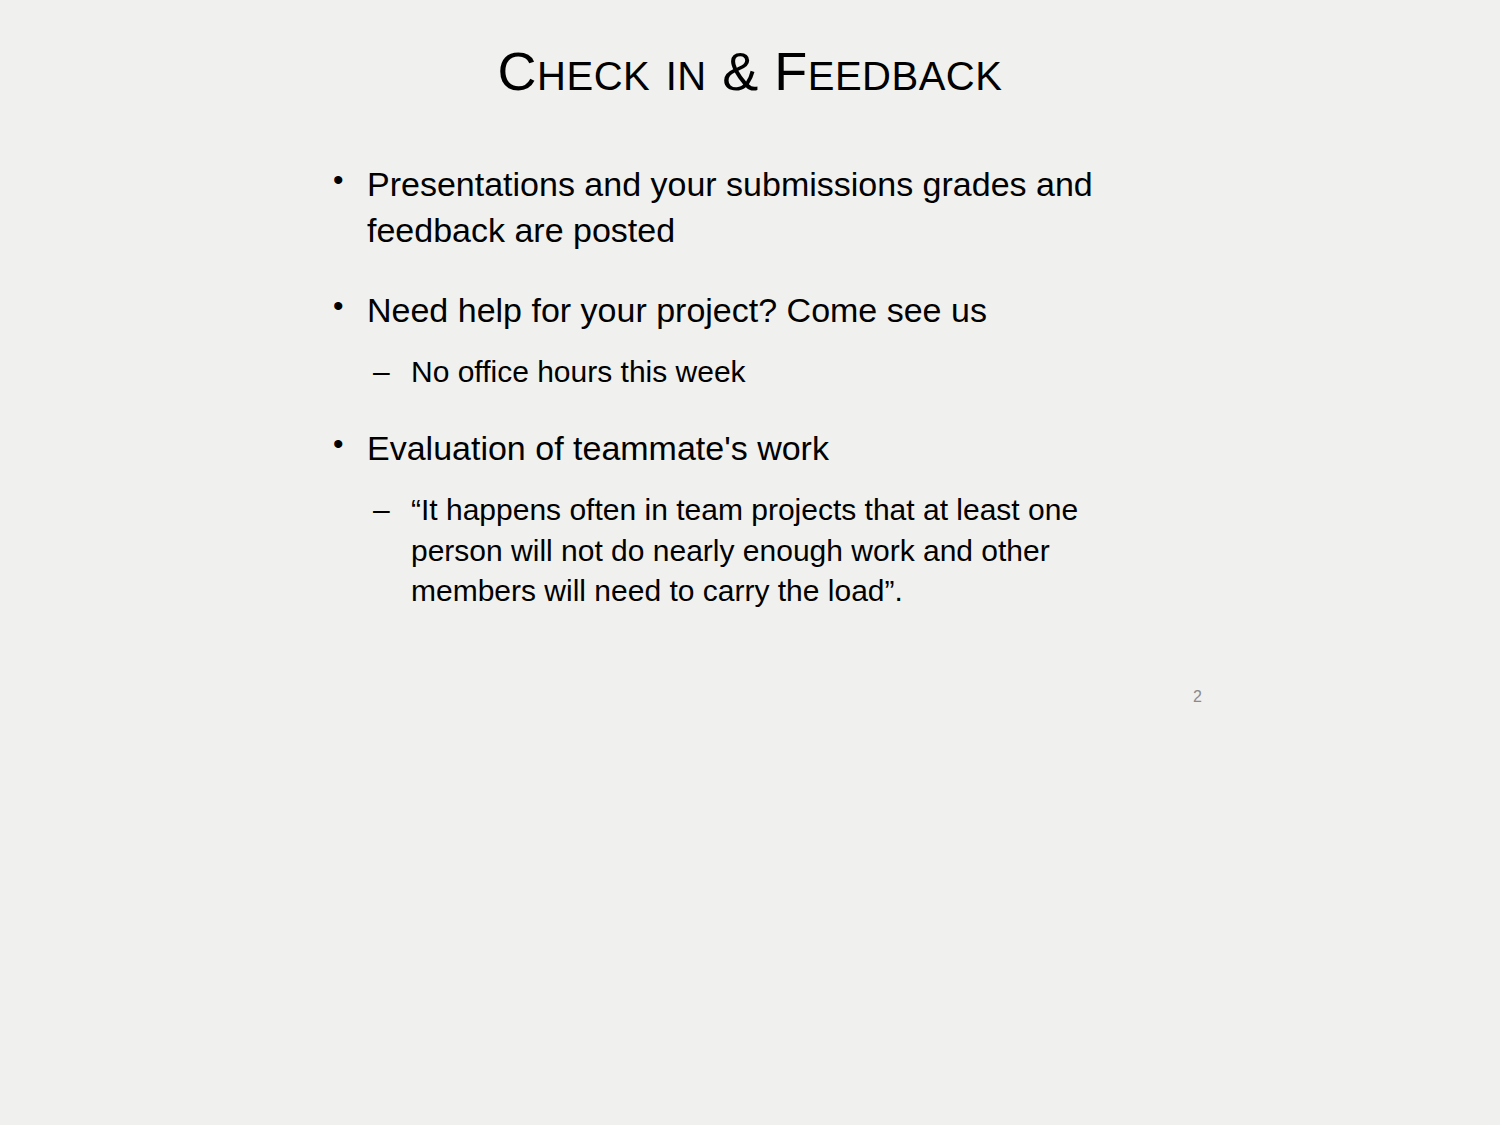CHECK IN & FEEDBACK
Presentations and your submissions grades and feedback are posted
Need help for your project? Come see us
No office hours this week
Evaluation of teammate's work
“It happens often in team projects that at least one person will not do nearly enough work and other members will need to carry the load”.
2